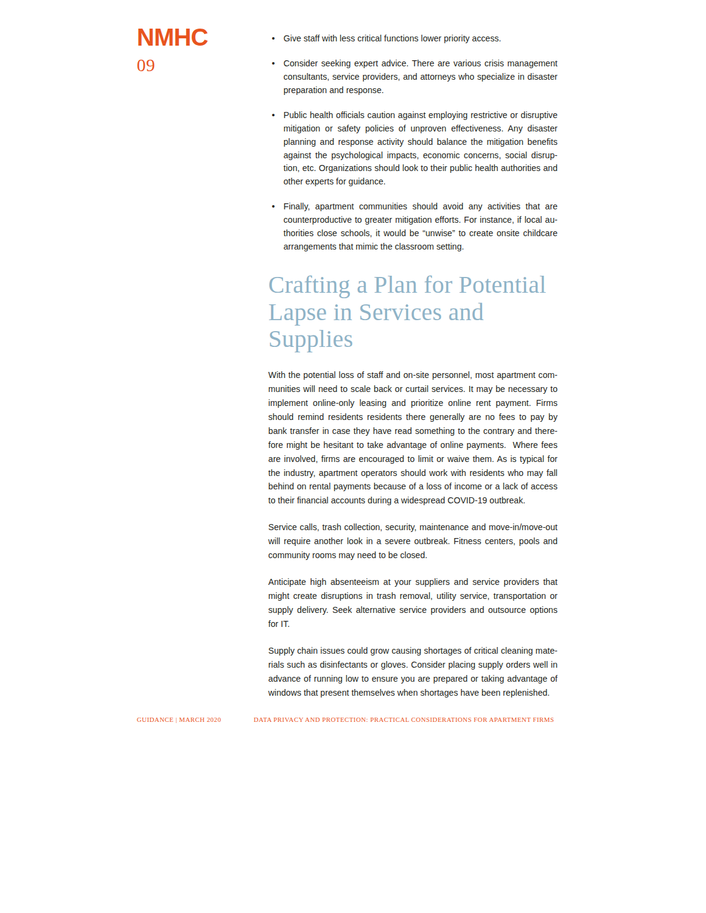NMHC
09
Give staff with less critical functions lower priority access.
Consider seeking expert advice. There are various crisis management consultants, service providers, and attorneys who specialize in disaster preparation and response.
Public health officials caution against employing restrictive or disruptive mitigation or safety policies of unproven effectiveness. Any disaster planning and response activity should balance the mitigation benefits against the psychological impacts, economic concerns, social disruption, etc. Organizations should look to their public health authorities and other experts for guidance.
Finally, apartment communities should avoid any activities that are counterproductive to greater mitigation efforts. For instance, if local authorities close schools, it would be “unwise” to create onsite childcare arrangements that mimic the classroom setting.
Crafting a Plan for Potential Lapse in Services and Supplies
With the potential loss of staff and on-site personnel, most apartment communities will need to scale back or curtail services. It may be necessary to implement online-only leasing and prioritize online rent payment. Firms should remind residents residents there generally are no fees to pay by bank transfer in case they have read something to the contrary and therefore might be hesitant to take advantage of online payments. Where fees are involved, firms are encouraged to limit or waive them. As is typical for the industry, apartment operators should work with residents who may fall behind on rental payments because of a loss of income or a lack of access to their financial accounts during a widespread COVID-19 outbreak.
Service calls, trash collection, security, maintenance and move-in/move-out will require another look in a severe outbreak. Fitness centers, pools and community rooms may need to be closed.
Anticipate high absenteeism at your suppliers and service providers that might create disruptions in trash removal, utility service, transportation or supply delivery. Seek alternative service providers and outsource options for IT.
Supply chain issues could grow causing shortages of critical cleaning materials such as disinfectants or gloves. Consider placing supply orders well in advance of running low to ensure you are prepared or taking advantage of windows that present themselves when shortages have been replenished.
GUIDANCE | MARCH 2020
DATA PRIVACY AND PROTECTION: PRACTICAL CONSIDERATIONS FOR APARTMENT FIRMS